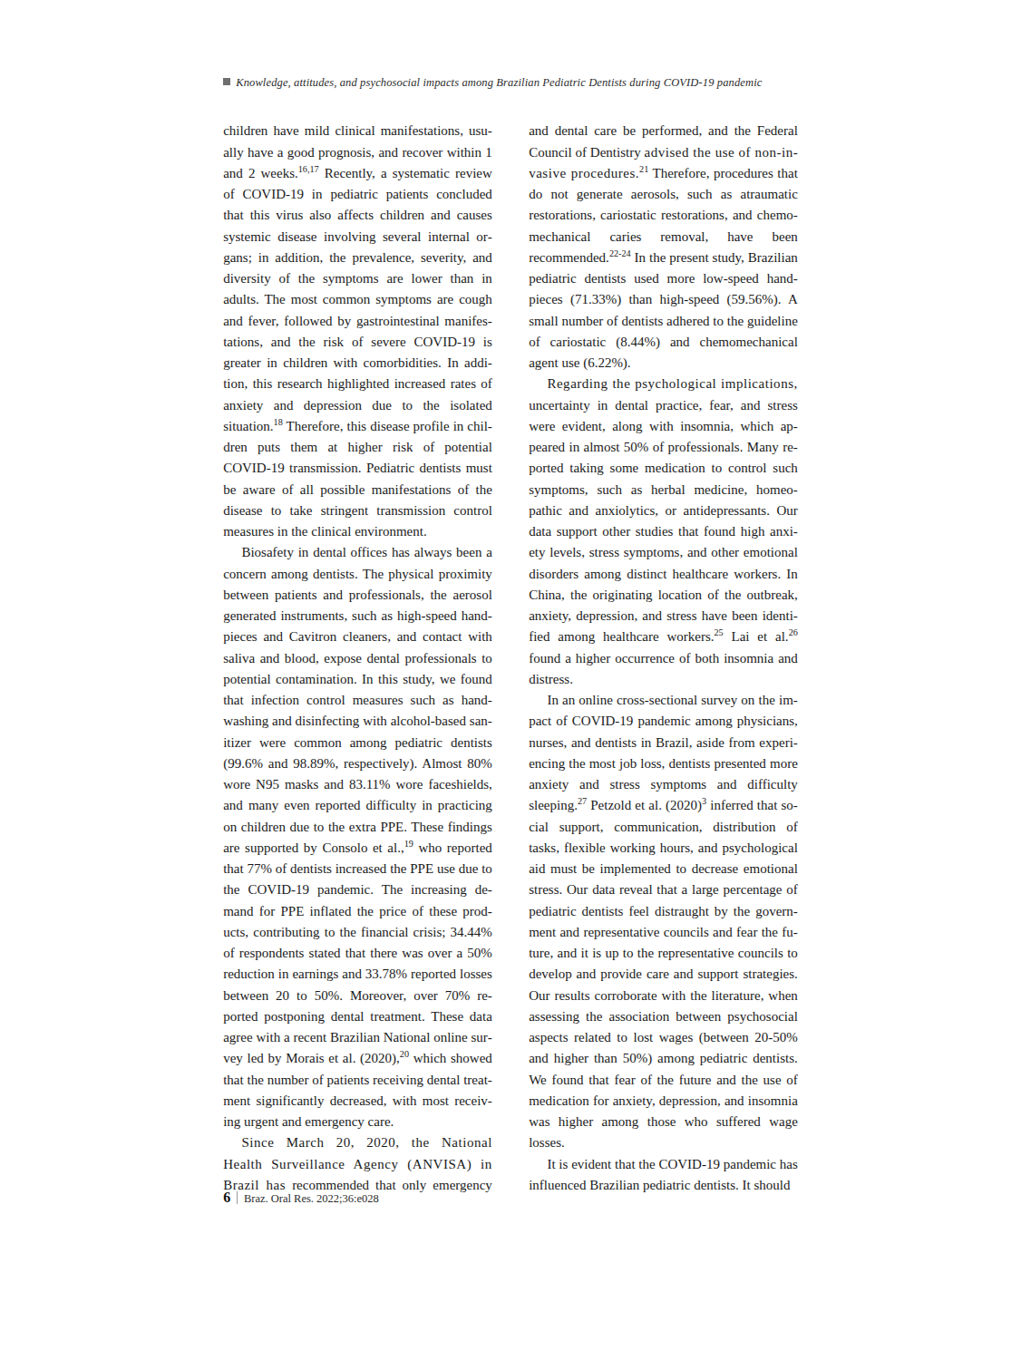Knowledge, attitudes, and psychosocial impacts among Brazilian Pediatric Dentists during COVID-19 pandemic
children have mild clinical manifestations, usually have a good prognosis, and recover within 1 and 2 weeks.16,17 Recently, a systematic review of COVID-19 in pediatric patients concluded that this virus also affects children and causes systemic disease involving several internal organs; in addition, the prevalence, severity, and diversity of the symptoms are lower than in adults. The most common symptoms are cough and fever, followed by gastrointestinal manifestations, and the risk of severe COVID-19 is greater in children with comorbidities. In addition, this research highlighted increased rates of anxiety and depression due to the isolated situation.18 Therefore, this disease profile in children puts them at higher risk of potential COVID-19 transmission. Pediatric dentists must be aware of all possible manifestations of the disease to take stringent transmission control measures in the clinical environment.
Biosafety in dental offices has always been a concern among dentists. The physical proximity between patients and professionals, the aerosol generated instruments, such as high-speed handpieces and Cavitron cleaners, and contact with saliva and blood, expose dental professionals to potential contamination. In this study, we found that infection control measures such as handwashing and disinfecting with alcohol-based sanitizer were common among pediatric dentists (99.6% and 98.89%, respectively). Almost 80% wore N95 masks and 83.11% wore faceshields, and many even reported difficulty in practicing on children due to the extra PPE. These findings are supported by Consolo et al.,19 who reported that 77% of dentists increased the PPE use due to the COVID-19 pandemic. The increasing demand for PPE inflated the price of these products, contributing to the financial crisis; 34.44% of respondents stated that there was over a 50% reduction in earnings and 33.78% reported losses between 20 to 50%. Moreover, over 70% reported postponing dental treatment. These data agree with a recent Brazilian National online survey led by Morais et al. (2020),20 which showed that the number of patients receiving dental treatment significantly decreased, with most receiving urgent and emergency care.
Since March 20, 2020, the National Health Surveillance Agency (ANVISA) in Brazil has recommended that only emergency and dental care be performed, and the Federal Council of Dentistry advised the use of non-invasive procedures.21 Therefore, procedures that do not generate aerosols, such as atraumatic restorations, cariostatic restorations, and chemomechanical caries removal, have been recommended.22-24 In the present study, Brazilian pediatric dentists used more low-speed handpieces (71.33%) than high-speed (59.56%). A small number of dentists adhered to the guideline of cariostatic (8.44%) and chemomechanical agent use (6.22%).
Regarding the psychological implications, uncertainty in dental practice, fear, and stress were evident, along with insomnia, which appeared in almost 50% of professionals. Many reported taking some medication to control such symptoms, such as herbal medicine, homeopathic and anxiolytics, or antidepressants. Our data support other studies that found high anxiety levels, stress symptoms, and other emotional disorders among distinct healthcare workers. In China, the originating location of the outbreak, anxiety, depression, and stress have been identified among healthcare workers.25 Lai et al.26 found a higher occurrence of both insomnia and distress.
In an online cross-sectional survey on the impact of COVID-19 pandemic among physicians, nurses, and dentists in Brazil, aside from experiencing the most job loss, dentists presented more anxiety and stress symptoms and difficulty sleeping.27 Petzold et al. (2020)3 inferred that social support, communication, distribution of tasks, flexible working hours, and psychological aid must be implemented to decrease emotional stress. Our data reveal that a large percentage of pediatric dentists feel distraught by the government and representative councils and fear the future, and it is up to the representative councils to develop and provide care and support strategies. Our results corroborate with the literature, when assessing the association between psychosocial aspects related to lost wages (between 20-50% and higher than 50%) among pediatric dentists. We found that fear of the future and the use of medication for anxiety, depression, and insomnia was higher among those who suffered wage losses.
It is evident that the COVID-19 pandemic has influenced Brazilian pediatric dentists. It should
6 Braz. Oral Res. 2022;36:e028